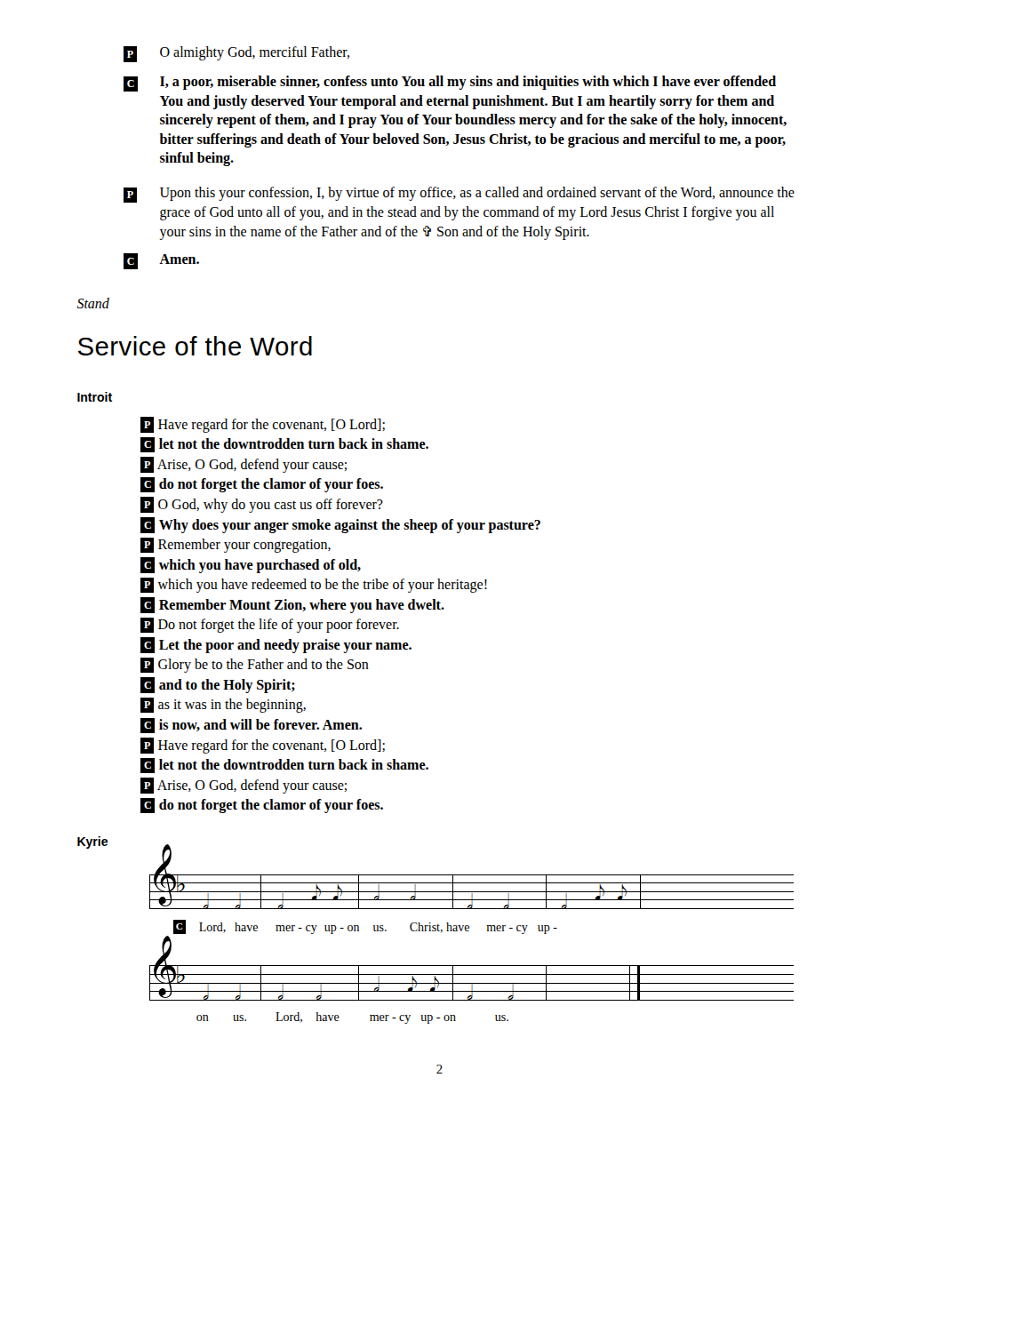P
O almighty God, merciful Father,
C
I, a poor, miserable sinner, confess unto You all my sins and iniquities with which I have ever offended You and justly deserved Your temporal and eternal punishment. But I am heartily sorry for them and sincerely repent of them, and I pray You of Your boundless mercy and for the sake of the holy, innocent, bitter sufferings and death of Your beloved Son, Jesus Christ, to be gracious and merciful to me, a poor, sinful being.
P
Upon this your confession, I, by virtue of my office, as a called and ordained servant of the Word, announce the grace of God unto all of you, and in the stead and by the command of my Lord Jesus Christ I forgive you all your sins in the name of the Father and of the ✞ Son and of the Holy Spirit.
C
Amen.
Stand
Service of the Word
Introit
P Have regard for the covenant, [O Lord];
C let not the downtrodden turn back in shame.
P Arise, O God, defend your cause;
C do not forget the clamor of your foes.
P O God, why do you cast us off forever?
C Why does your anger smoke against the sheep of your pasture?
P Remember your congregation,
C which you have purchased of old,
P which you have redeemed to be the tribe of your heritage!
C Remember Mount Zion, where you have dwelt.
P Do not forget the life of your poor forever.
C Let the poor and needy praise your name.
P Glory be to the Father and to the Son
C and to the Holy Spirit;
P as it was in the beginning,
C is now, and will be forever. Amen.
P Have regard for the covenant, [O Lord];
C let not the downtrodden turn back in shame.
P Arise, O God, defend your cause;
C do not forget the clamor of your foes.
Kyrie
𝄞
♭
𝅗𝅥
𝅗𝅥
𝅗𝅥
𝅘𝅥𝅮
𝅘𝅥𝅮
𝅗𝅥
𝅗𝅥
𝅗𝅥
𝅗𝅥
𝅗𝅥
𝅘𝅥𝅮
𝅘𝅥𝅮
C Lord, have mer - cy up - on us. Christ, have mer - cy up -
𝄞
♭
𝅗𝅥
𝅗𝅥
𝅗𝅥
𝅗𝅥
𝅗𝅥
𝅘𝅥𝅮
𝅘𝅥𝅮
𝅗𝅥
𝅗𝅥
on us. Lord, have mer - cy up - on us.
2